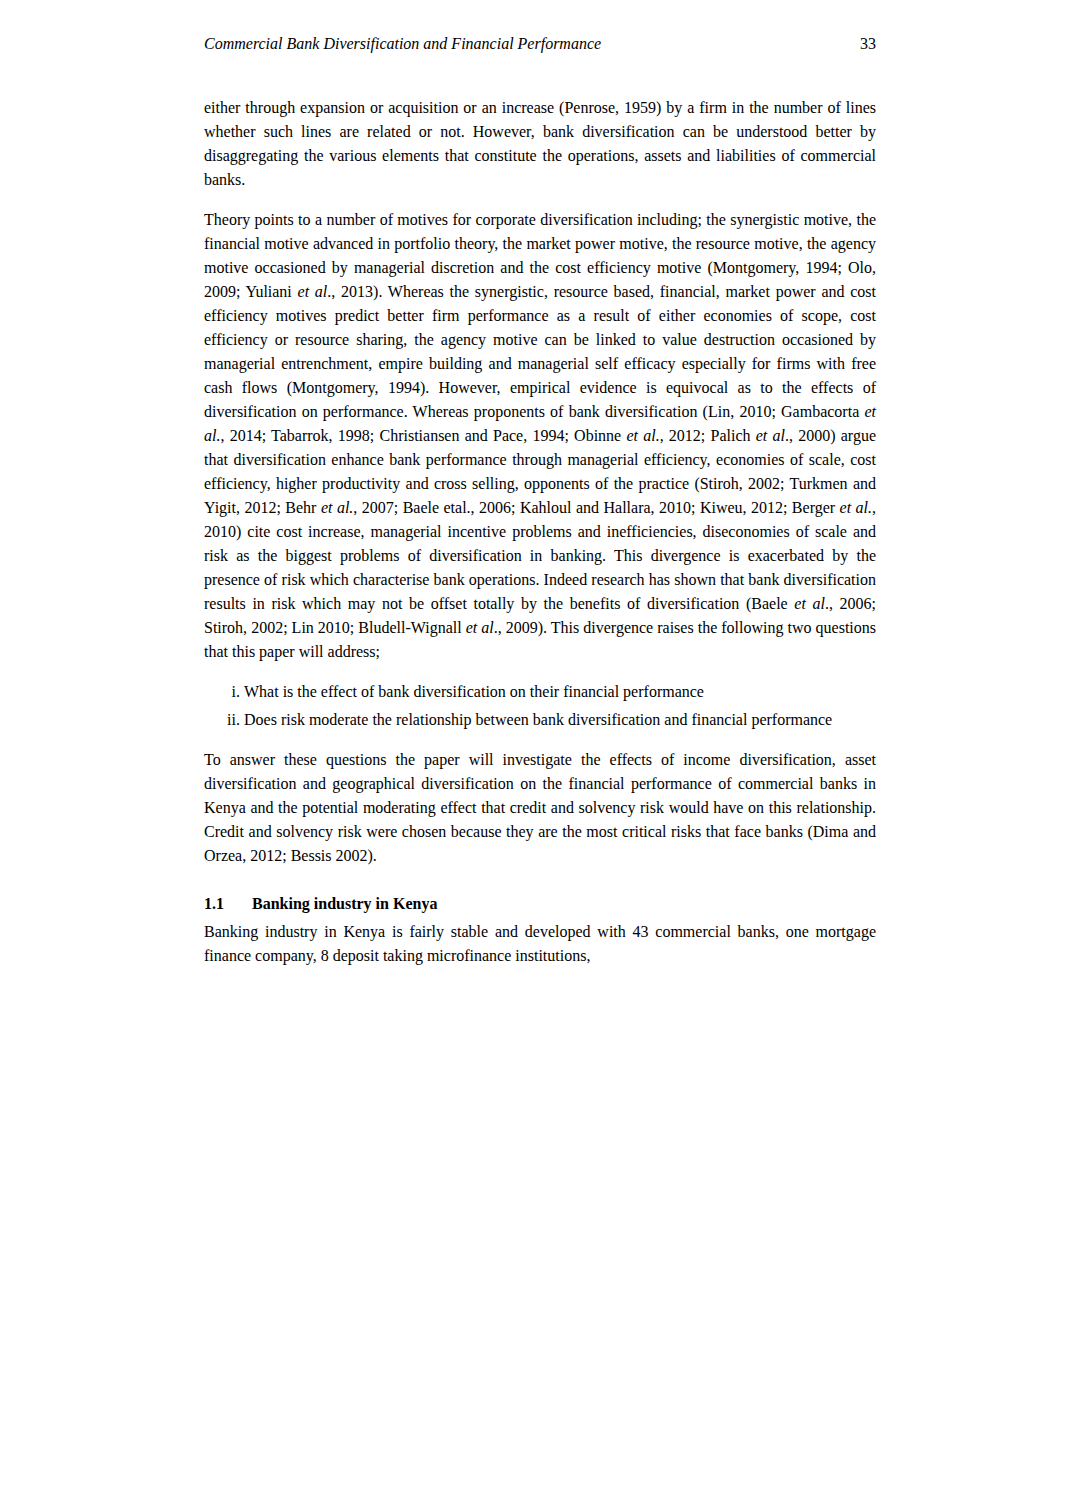Commercial Bank Diversification and Financial Performance 33
either through expansion or acquisition or an increase (Penrose, 1959) by a firm in the number of lines whether such lines are related or not. However, bank diversification can be understood better by disaggregating the various elements that constitute the operations, assets and liabilities of commercial banks.
Theory points to a number of motives for corporate diversification including; the synergistic motive, the financial motive advanced in portfolio theory, the market power motive, the resource motive, the agency motive occasioned by managerial discretion and the cost efficiency motive (Montgomery, 1994; Olo, 2009; Yuliani et al., 2013). Whereas the synergistic, resource based, financial, market power and cost efficiency motives predict better firm performance as a result of either economies of scope, cost efficiency or resource sharing, the agency motive can be linked to value destruction occasioned by managerial entrenchment, empire building and managerial self efficacy especially for firms with free cash flows (Montgomery, 1994). However, empirical evidence is equivocal as to the effects of diversification on performance. Whereas proponents of bank diversification (Lin, 2010; Gambacorta et al., 2014; Tabarrok, 1998; Christiansen and Pace, 1994; Obinne et al., 2012; Palich et al., 2000) argue that diversification enhance bank performance through managerial efficiency, economies of scale, cost efficiency, higher productivity and cross selling, opponents of the practice (Stiroh, 2002; Turkmen and Yigit, 2012; Behr et al., 2007; Baele etal., 2006; Kahloul and Hallara, 2010; Kiweu, 2012; Berger et al., 2010) cite cost increase, managerial incentive problems and inefficiencies, diseconomies of scale and risk as the biggest problems of diversification in banking. This divergence is exacerbated by the presence of risk which characterise bank operations. Indeed research has shown that bank diversification results in risk which may not be offset totally by the benefits of diversification (Baele et al., 2006; Stiroh, 2002; Lin 2010; Bludell-Wignall et al., 2009). This divergence raises the following two questions that this paper will address;
What is the effect of bank diversification on their financial performance
Does risk moderate the relationship between bank diversification and financial performance
To answer these questions the paper will investigate the effects of income diversification, asset diversification and geographical diversification on the financial performance of commercial banks in Kenya and the potential moderating effect that credit and solvency risk would have on this relationship. Credit and solvency risk were chosen because they are the most critical risks that face banks (Dima and Orzea, 2012; Bessis 2002).
1.1 Banking industry in Kenya
Banking industry in Kenya is fairly stable and developed with 43 commercial banks, one mortgage finance company, 8 deposit taking microfinance institutions,